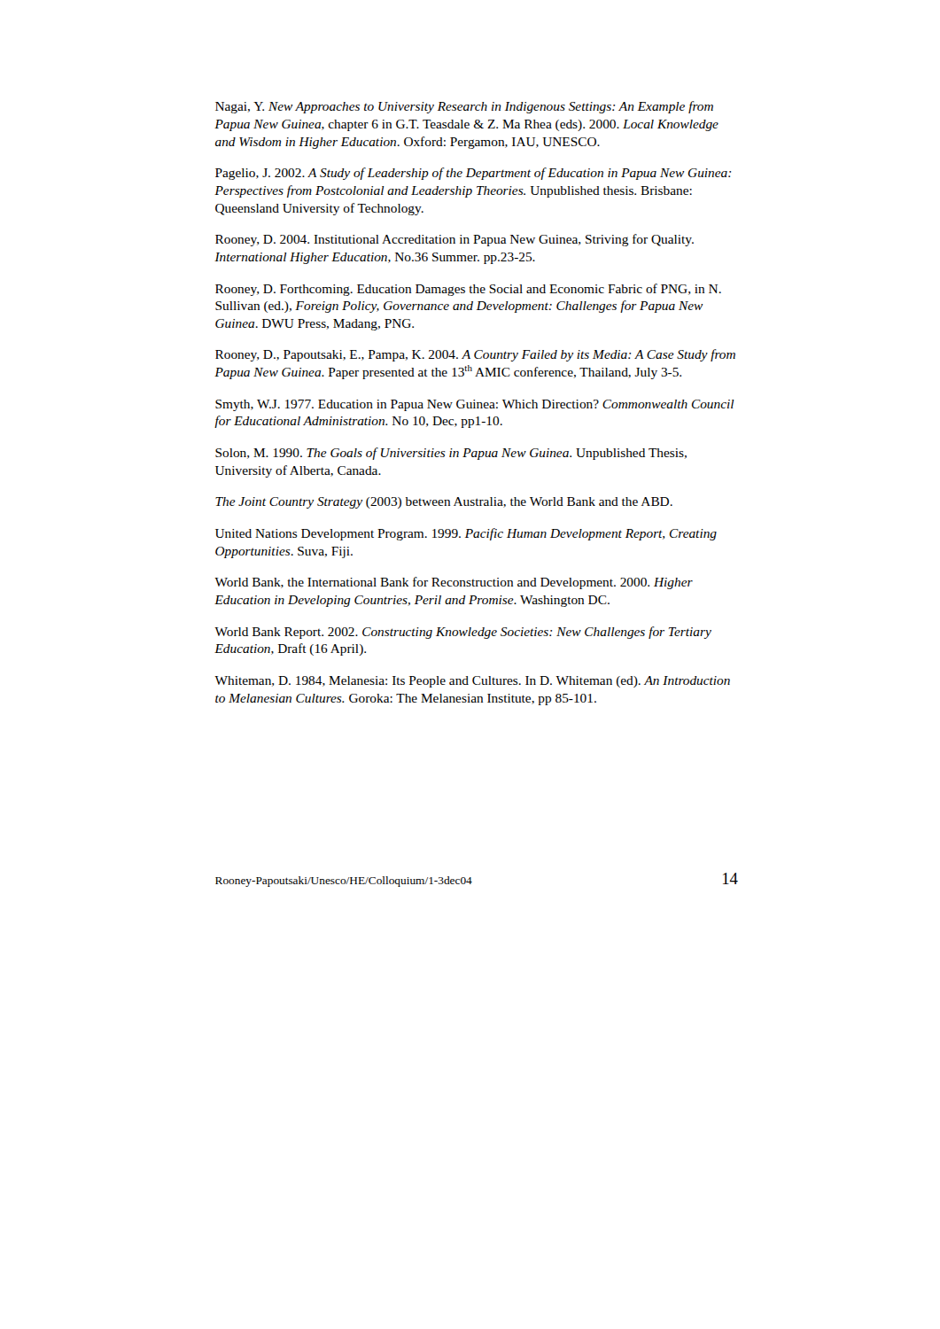Nagai, Y. New Approaches to University Research in Indigenous Settings: An Example from Papua New Guinea, chapter 6 in G.T. Teasdale & Z. Ma Rhea (eds). 2000. Local Knowledge and Wisdom in Higher Education. Oxford: Pergamon, IAU, UNESCO.
Pagelio, J. 2002. A Study of Leadership of the Department of Education in Papua New Guinea: Perspectives from Postcolonial and Leadership Theories. Unpublished thesis. Brisbane: Queensland University of Technology.
Rooney, D. 2004. Institutional Accreditation in Papua New Guinea, Striving for Quality. International Higher Education, No.36 Summer. pp.23-25.
Rooney, D. Forthcoming. Education Damages the Social and Economic Fabric of PNG, in N. Sullivan (ed.), Foreign Policy, Governance and Development: Challenges for Papua New Guinea. DWU Press, Madang, PNG.
Rooney, D., Papoutsaki, E., Pampa, K. 2004. A Country Failed by its Media: A Case Study from Papua New Guinea. Paper presented at the 13th AMIC conference, Thailand, July 3-5.
Smyth, W.J. 1977. Education in Papua New Guinea: Which Direction? Commonwealth Council for Educational Administration. No 10, Dec, pp1-10.
Solon, M. 1990. The Goals of Universities in Papua New Guinea. Unpublished Thesis, University of Alberta, Canada.
The Joint Country Strategy (2003) between Australia, the World Bank and the ABD.
United Nations Development Program. 1999. Pacific Human Development Report, Creating Opportunities. Suva, Fiji.
World Bank, the International Bank for Reconstruction and Development. 2000. Higher Education in Developing Countries, Peril and Promise. Washington DC.
World Bank Report. 2002. Constructing Knowledge Societies: New Challenges for Tertiary Education, Draft (16 April).
Whiteman, D. 1984, Melanesia: Its People and Cultures. In D. Whiteman (ed). An Introduction to Melanesian Cultures. Goroka: The Melanesian Institute, pp 85-101.
Rooney-Papoutsaki/Unesco/HE/Colloquium/1-3dec04 14